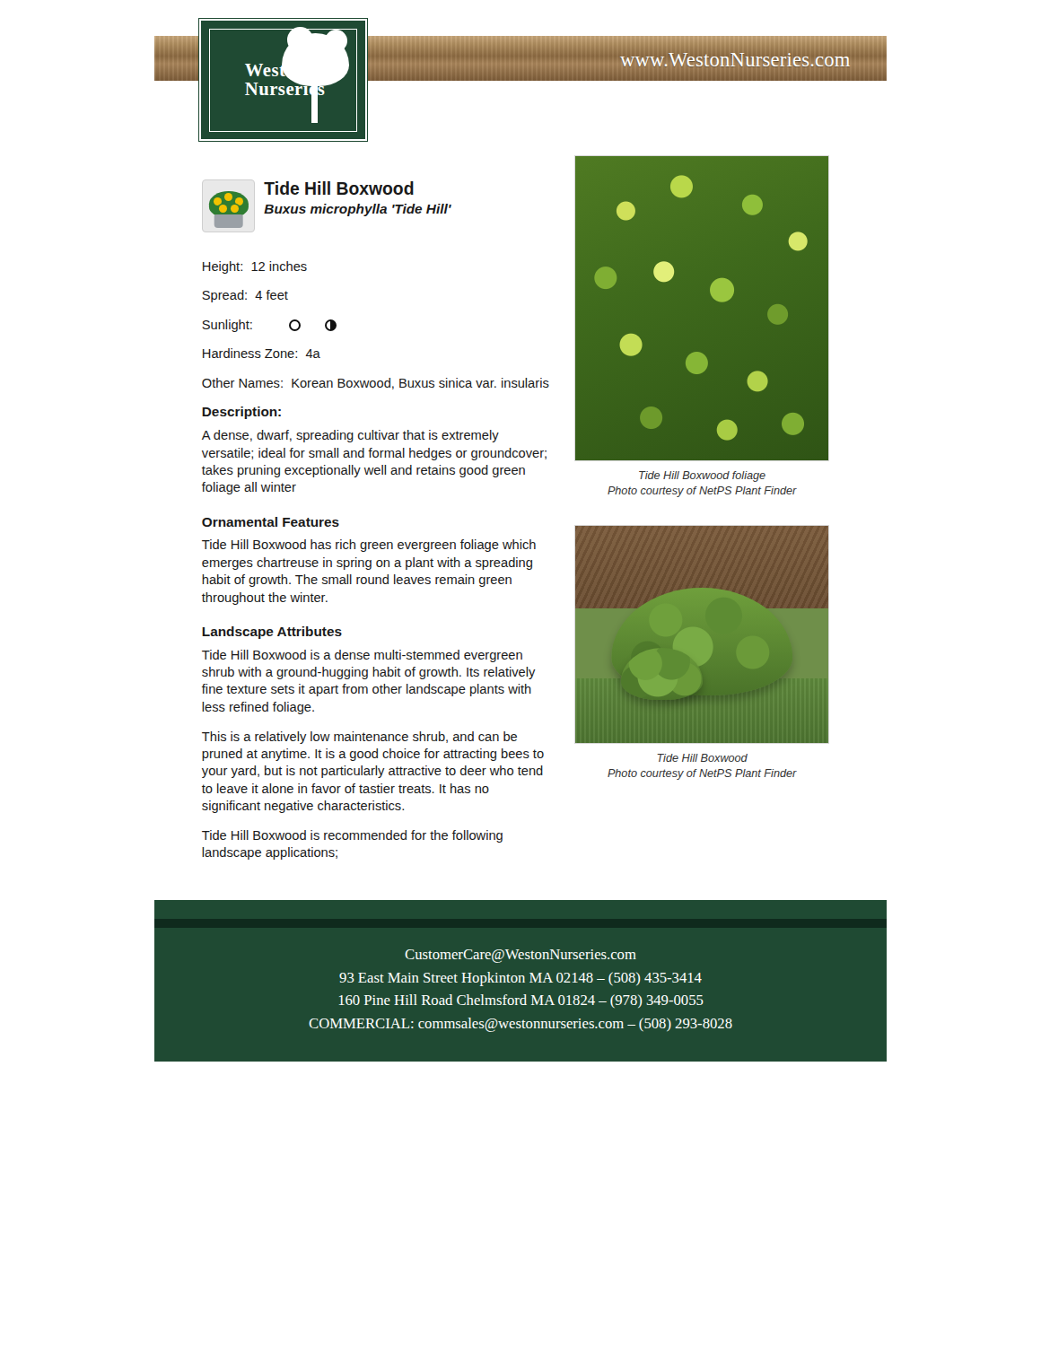www.WestonNurseries.com
Weston
Nurseries
Tide Hill Boxwood
Buxus microphylla 'Tide Hill'
Height: 12 inches
Spread: 4 feet
Sunlight:
Hardiness Zone: 4a
Other Names: Korean Boxwood, Buxus sinica var. insularis
Description:
A dense, dwarf, spreading cultivar that is extremely versatile; ideal for small and formal hedges or groundcover; takes pruning exceptionally well and retains good green foliage all winter
Ornamental Features
Tide Hill Boxwood has rich green evergreen foliage which emerges chartreuse in spring on a plant with a spreading habit of growth. The small round leaves remain green throughout the winter.
Landscape Attributes
Tide Hill Boxwood is a dense multi-stemmed evergreen shrub with a ground-hugging habit of growth. Its relatively fine texture sets it apart from other landscape plants with less refined foliage.
This is a relatively low maintenance shrub, and can be pruned at anytime. It is a good choice for attracting bees to your yard, but is not particularly attractive to deer who tend to leave it alone in favor of tastier treats. It has no significant negative characteristics.
Tide Hill Boxwood is recommended for the following landscape applications;
Tide Hill Boxwood foliage
Photo courtesy of NetPS Plant Finder
Tide Hill Boxwood
Photo courtesy of NetPS Plant Finder
CustomerCare@WestonNurseries.com
93 East Main Street Hopkinton MA 02148 – (508) 435-3414
160 Pine Hill Road Chelmsford MA 01824 – (978) 349-0055
COMMERCIAL: commsales@westonnurseries.com – (508) 293-8028